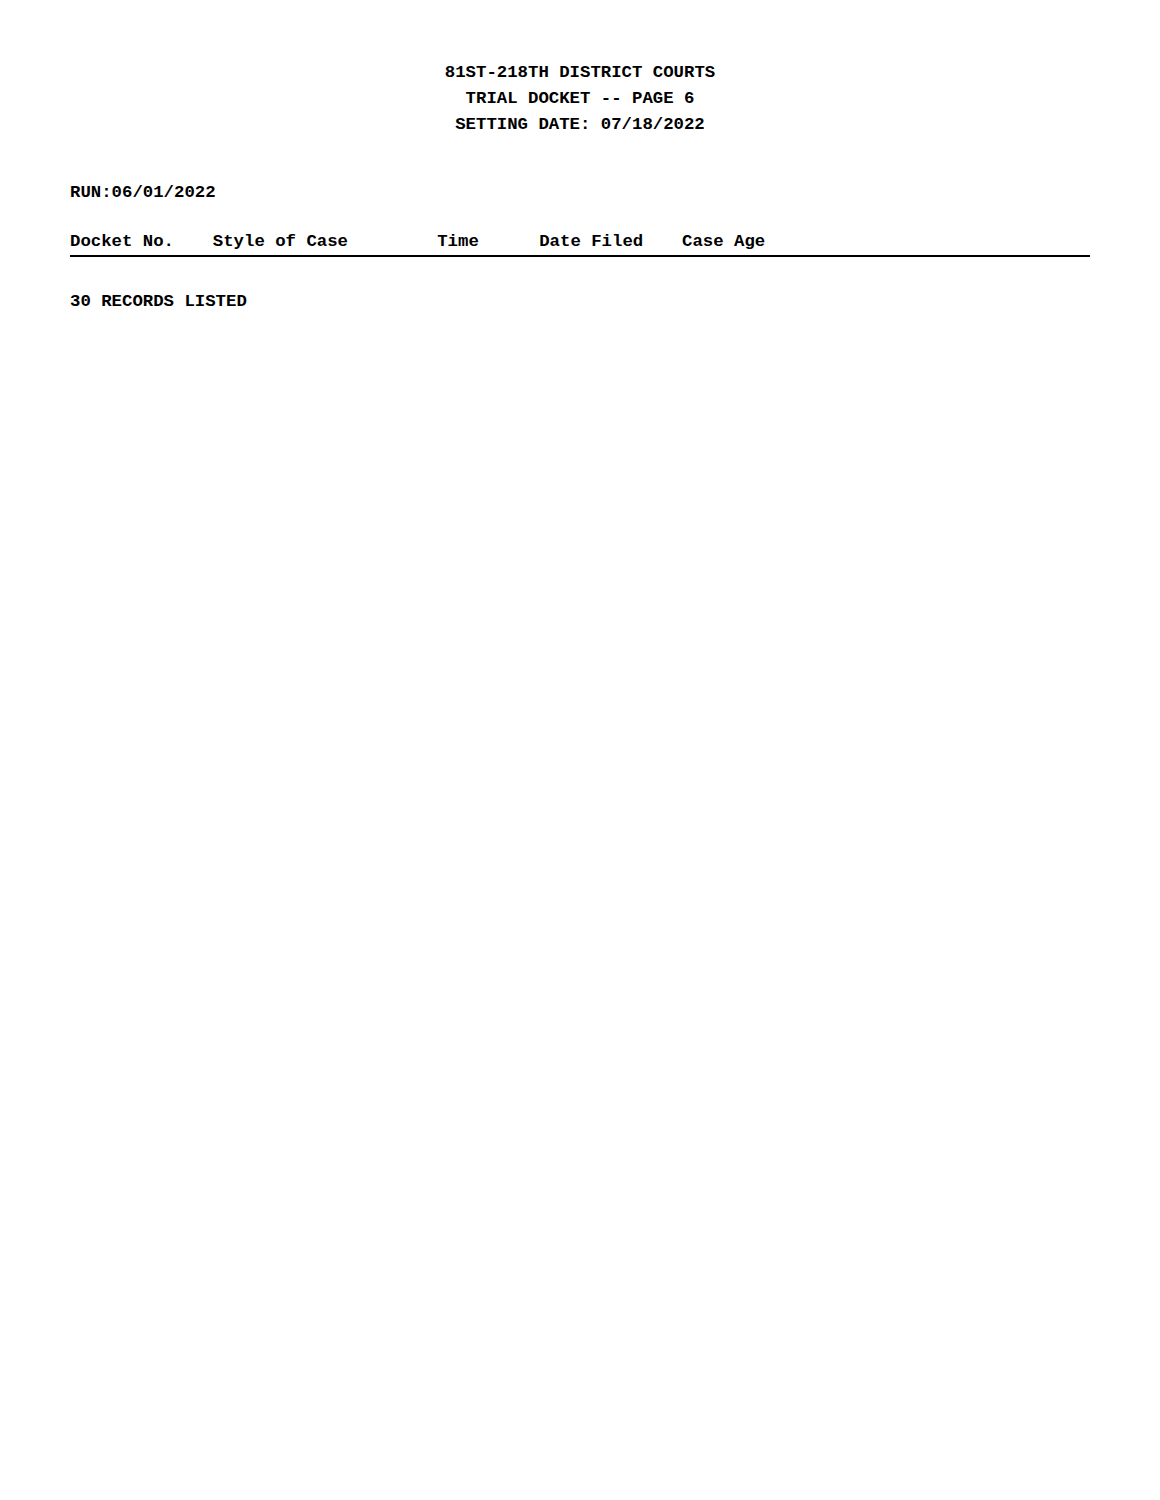81ST-218TH DISTRICT COURTS
TRIAL DOCKET -- PAGE 6
SETTING DATE: 07/18/2022
RUN:06/01/2022
| Docket No. | Style of Case | Time | Date Filed | Case Age | |
| --- | --- | --- | --- | --- | --- |
30 RECORDS LISTED